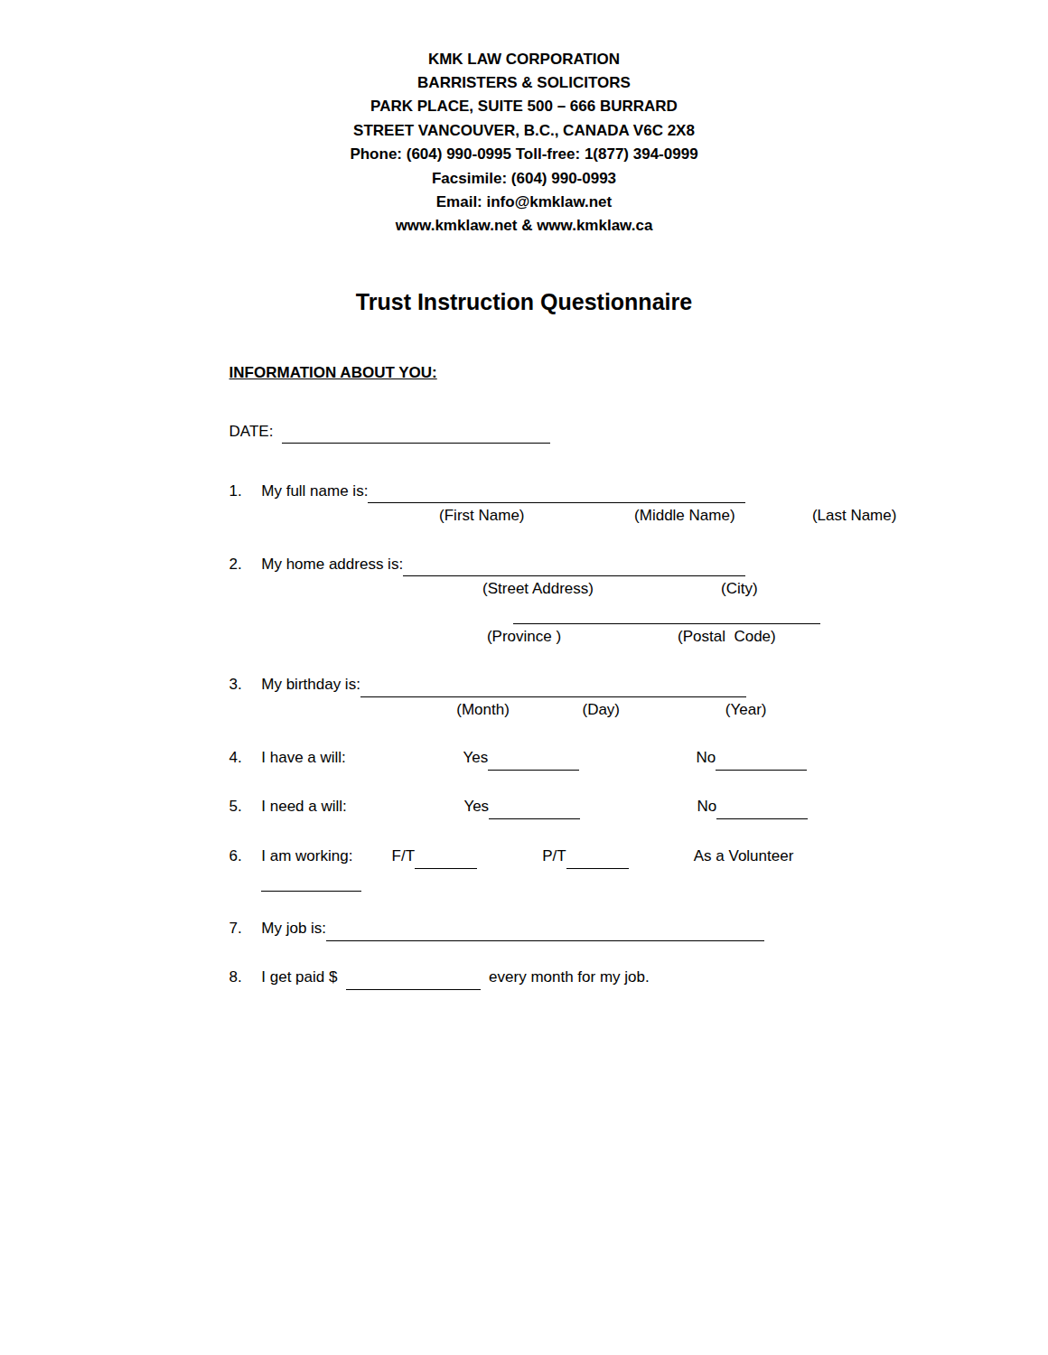KMK LAW CORPORATION
BARRISTERS & SOLICITORS
PARK PLACE, SUITE 500 – 666 BURRARD
STREET VANCOUVER, B.C., CANADA V6C 2X8
Phone: (604) 990-0995 Toll-free: 1(877) 394-0999
Facsimile: (604) 990-0993
Email: info@kmklaw.net
www.kmklaw.net & www.kmklaw.ca
Trust Instruction Questionnaire
INFORMATION ABOUT YOU:
DATE:
My full name is: (First Name)(Middle Name)(Last Name)
My home address is: (Street Address)(City) (Province )(Postal Code)
My birthday is: (Month)(Day)(Year)
I have a will: Yes No
I need a will: Yes No
I am working: F/T P/T As a Volunteer
My job is:
I get paid $ every month for my job.